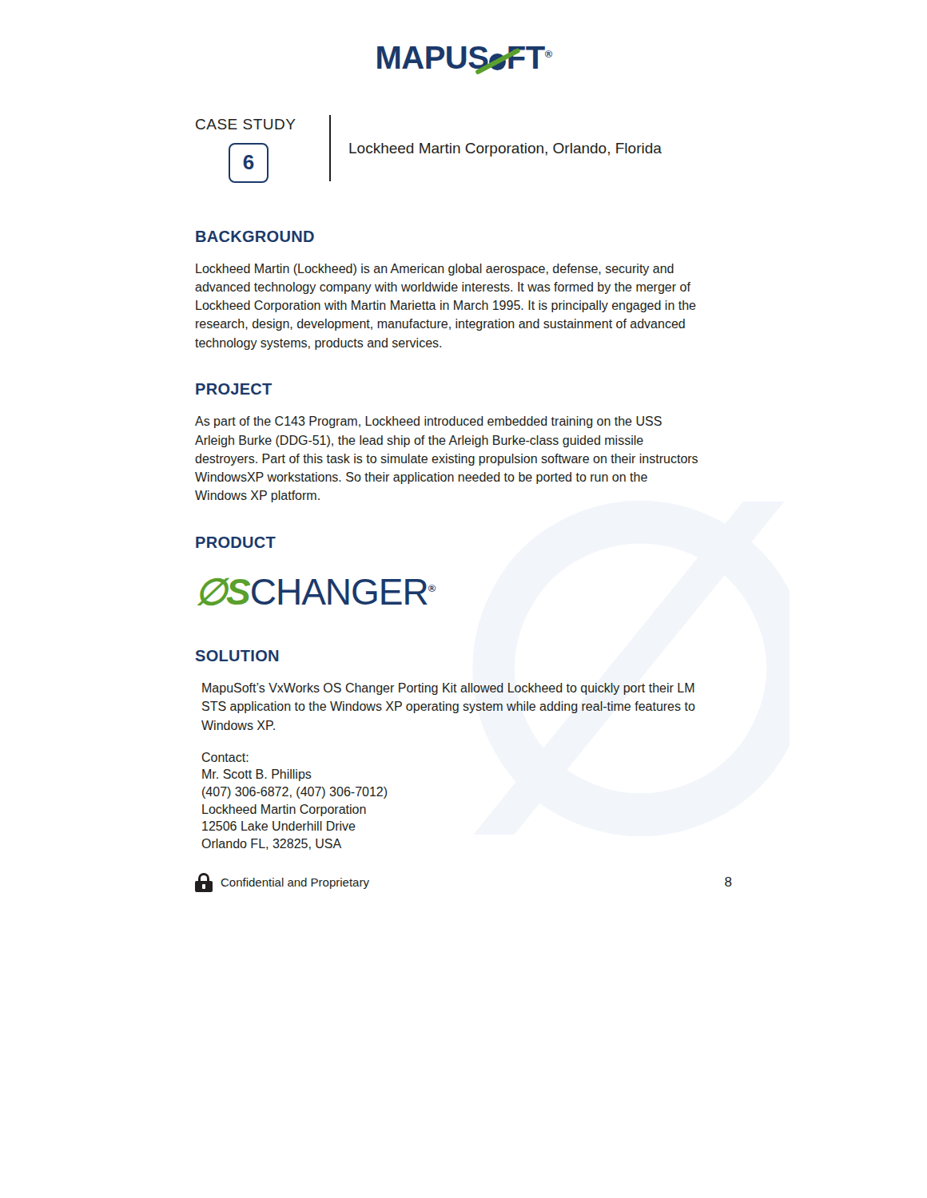∅
MAPUS FT®
CASE STUDY
6
Lockheed Martin Corporation, Orlando, Florida
BACKGROUND
Lockheed Martin (Lockheed) is an American global aerospace, defense, security and advanced technology company with worldwide interests. It was formed by the merger of Lockheed Corporation with Martin Marietta in March 1995. It is principally engaged in the research, design, development, manufacture, integration and sustainment of advanced technology systems, products and services.
PROJECT
As part of the C143 Program, Lockheed introduced embedded training on the USS Arleigh Burke (DDG-51), the lead ship of the Arleigh Burke-class guided missile destroyers. Part of this task is to simulate existing propulsion software on their instructors WindowsXP workstations. So their application needed to be ported to run on the Windows XP platform.
PRODUCT
∅S CHANGER®
SOLUTION
MapuSoft’s VxWorks OS Changer Porting Kit allowed Lockheed to quickly port their LM STS application to the Windows XP operating system while adding real-time features to Windows XP.
Contact:
Mr. Scott B. Phillips
(407) 306-6872, (407) 306-7012)
Lockheed Martin Corporation
12506 Lake Underhill Drive
Orlando FL, 32825, USA
Confidential and Proprietary
8